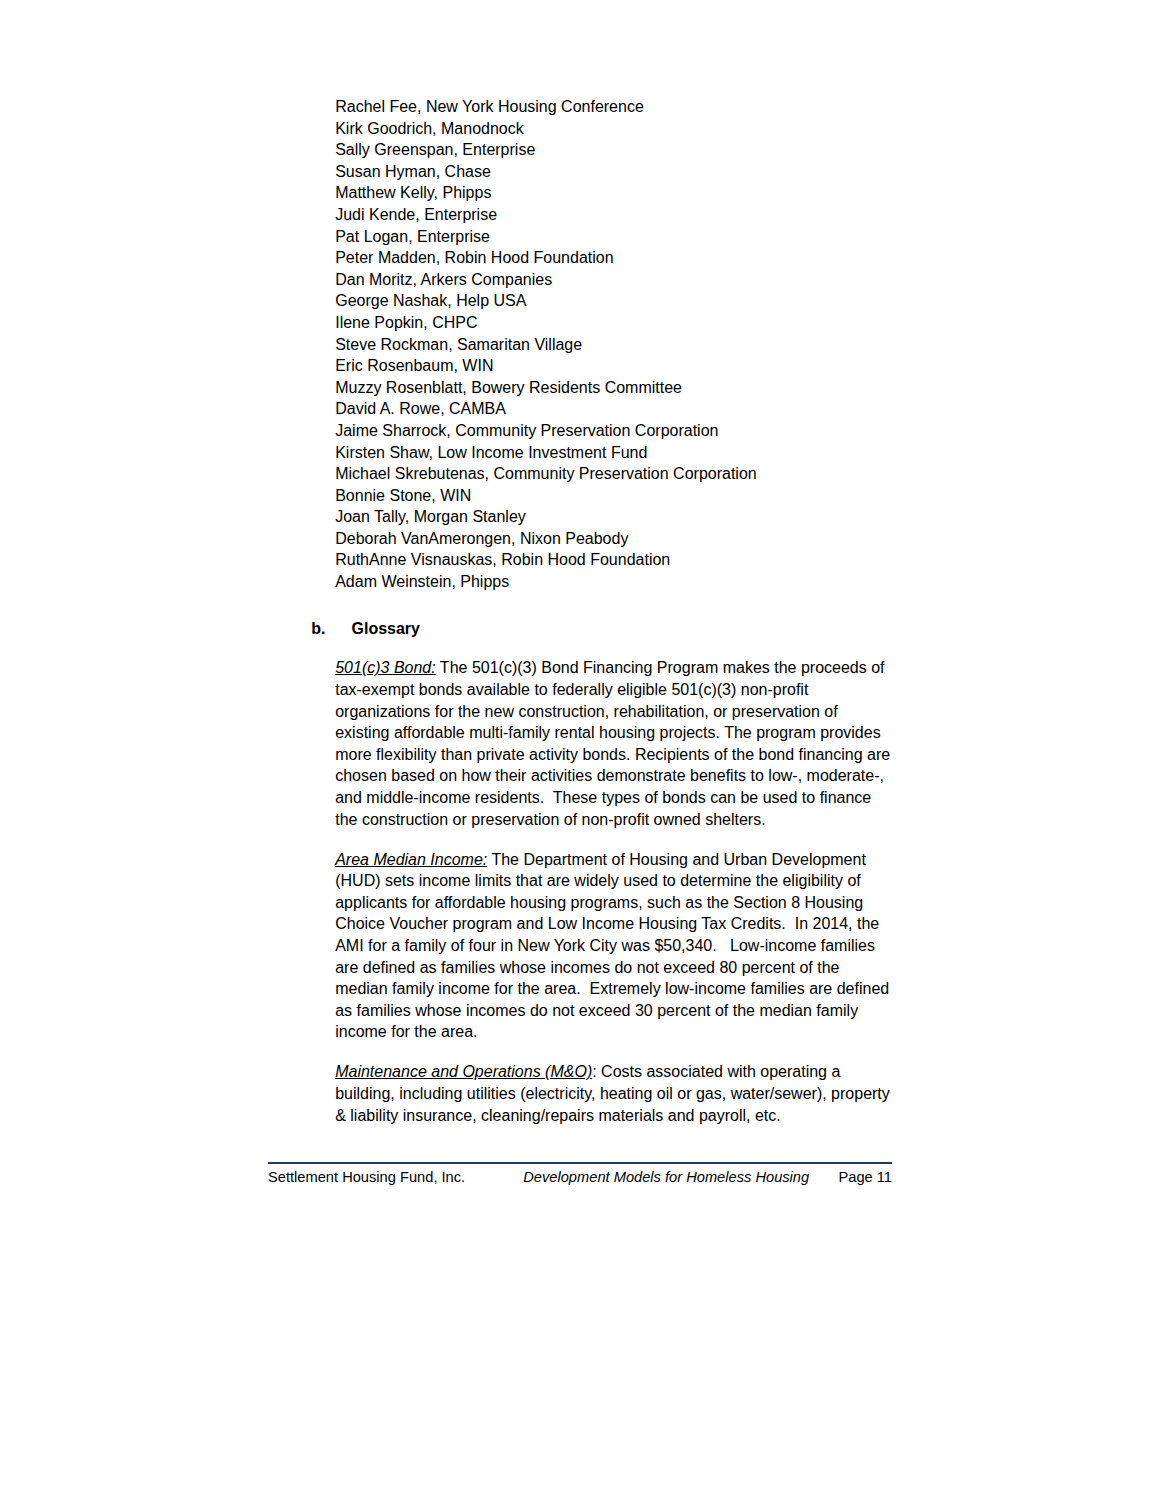Rachel Fee, New York Housing Conference
Kirk Goodrich, Manodnock
Sally Greenspan, Enterprise
Susan Hyman, Chase
Matthew Kelly, Phipps
Judi Kende, Enterprise
Pat Logan, Enterprise
Peter Madden, Robin Hood Foundation
Dan Moritz, Arkers Companies
George Nashak, Help USA
Ilene Popkin, CHPC
Steve Rockman, Samaritan Village
Eric Rosenbaum, WIN
Muzzy Rosenblatt, Bowery Residents Committee
David A. Rowe, CAMBA
Jaime Sharrock, Community Preservation Corporation
Kirsten Shaw, Low Income Investment Fund
Michael Skrebutenas, Community Preservation Corporation
Bonnie Stone, WIN
Joan Tally, Morgan Stanley
Deborah VanAmerongen, Nixon Peabody
RuthAnne Visnauskas, Robin Hood Foundation
Adam Weinstein, Phipps
b. Glossary
501(c)3 Bond: The 501(c)(3) Bond Financing Program makes the proceeds of tax-exempt bonds available to federally eligible 501(c)(3) non-profit organizations for the new construction, rehabilitation, or preservation of existing affordable multi-family rental housing projects. The program provides more flexibility than private activity bonds. Recipients of the bond financing are chosen based on how their activities demonstrate benefits to low-, moderate-, and middle-income residents. These types of bonds can be used to finance the construction or preservation of non-profit owned shelters.
Area Median Income: The Department of Housing and Urban Development (HUD) sets income limits that are widely used to determine the eligibility of applicants for affordable housing programs, such as the Section 8 Housing Choice Voucher program and Low Income Housing Tax Credits. In 2014, the AMI for a family of four in New York City was $50,340. Low-income families are defined as families whose incomes do not exceed 80 percent of the median family income for the area. Extremely low-income families are defined as families whose incomes do not exceed 30 percent of the median family income for the area.
Maintenance and Operations (M&O): Costs associated with operating a building, including utilities (electricity, heating oil or gas, water/sewer), property & liability insurance, cleaning/repairs materials and payroll, etc.
Settlement Housing Fund, Inc.
Development Models for Homeless Housing
Page 11